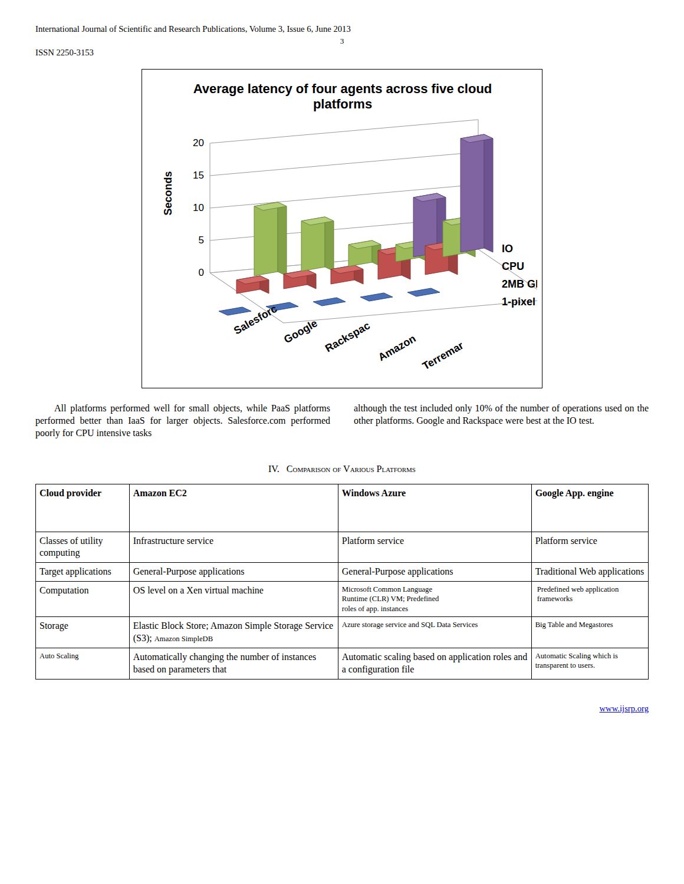International Journal of Scientific and Research Publications, Volume 3, Issue 6, June 2013
3
ISSN 2250-3153
Average latency of four agents across five cloud platforms Average latency of four agents across five cloud platforms Seconds 20 15 10 5 0 Salesforc Google Rackspac Amazon Terremar IO CPU 2MB GIF 1-pixel GIF
All platforms performed well for small objects, while PaaS platforms performed better than IaaS for larger objects. Salesforce.com performed poorly for CPU intensive tasks
although the test included only 10% of the number of operations used on the other platforms. Google and Rackspace were best at the IO test.
IV. Comparison of Various Platforms
| Cloud provider | Amazon EC2 | Windows Azure | Google App. engine |
| --- | --- | --- | --- |
| Classes of utility computing | Infrastructure service | Platform service | Platform service |
| Target applications | General-Purpose applications | General-Purpose applications | Traditional Web applications |
| Computation | OS level on a Xen virtual machine | Microsoft Common Language Runtime (CLR) VM; Predefined roles of app. instances | Predefined web application frameworks |
| Storage | Elastic Block Store; Amazon Simple Storage Service (S3); Amazon SimpleDB | Azure storage service and SQL Data Services | Big Table and Megastores |
| Auto Scaling | Automatically changing the number of instances based on parameters that | Automatic scaling based on application roles and a configuration file | Automatic Scaling which is transparent to users. |
www.ijsrp.org